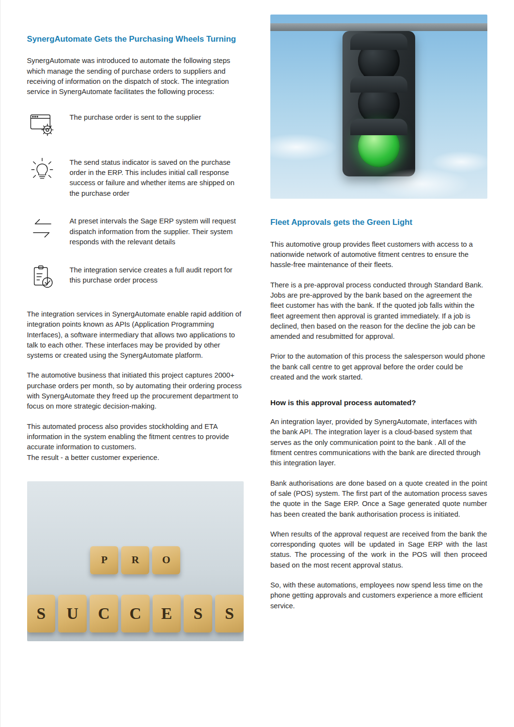SynergAutomate Gets the Purchasing Wheels Turning
SynergAutomate was introduced to automate the following steps which manage the sending of purchase orders to suppliers and receiving of information on the dispatch of stock. The integration service in SynergAutomate facilitates the following process:
The purchase order is sent to the supplier
The send status indicator is saved on the purchase order in the ERP. This includes initial call response success or failure and whether items are shipped on the purchase order
At preset intervals the Sage ERP system will request dispatch information from the supplier. Their system responds with the relevant details
The integration service creates a full audit report for this purchase order process
The integration services in SynergAutomate enable rapid addition of integration points known as APIs (Application Programming Interfaces), a software intermediary that allows two applications to talk to each other. These interfaces may be provided by other systems or created using the SynergAutomate platform.
The automotive business that initiated this project captures 2000+ purchase orders per month, so by automating their ordering process with SynergAutomate they freed up the procurement department to focus on more strategic decision-making.
This automated process also provides stockholding and ETA information in the system enabling the fitment centres to provide accurate information to customers.
The result - a better customer experience.
P
R
O
S
U
C
C
E
S
S
Fleet Approvals gets the Green Light
This automotive group provides fleet customers with access to a nationwide network of automotive fitment centres to ensure the hassle-free maintenance of their fleets.
There is a pre-approval process conducted through Standard Bank. Jobs are pre-approved by the bank based on the agreement the fleet customer has with the bank. If the quoted job falls within the fleet agreement then approval is granted immediately. If a job is declined, then based on the reason for the decline the job can be amended and resubmitted for approval.
Prior to the automation of this process the salesperson would phone the bank call centre to get approval before the order could be created and the work started.
How is this approval process automated?
An integration layer, provided by SynergAutomate, interfaces with the bank API. The integration layer is a cloud-based system that serves as the only communication point to the bank . All of the fitment centres communications with the bank are directed through this integration layer.
Bank authorisations are done based on a quote created in the point of sale (POS) system. The first part of the automation process saves the quote in the Sage ERP. Once a Sage generated quote number has been created the bank authorisation process is initiated.
When results of the approval request are received from the bank the corresponding quotes will be updated in Sage ERP with the last status. The processing of the work in the POS will then proceed based on the most recent approval status.
So, with these automations, employees now spend less time on the phone getting approvals and customers experience a more efficient service.